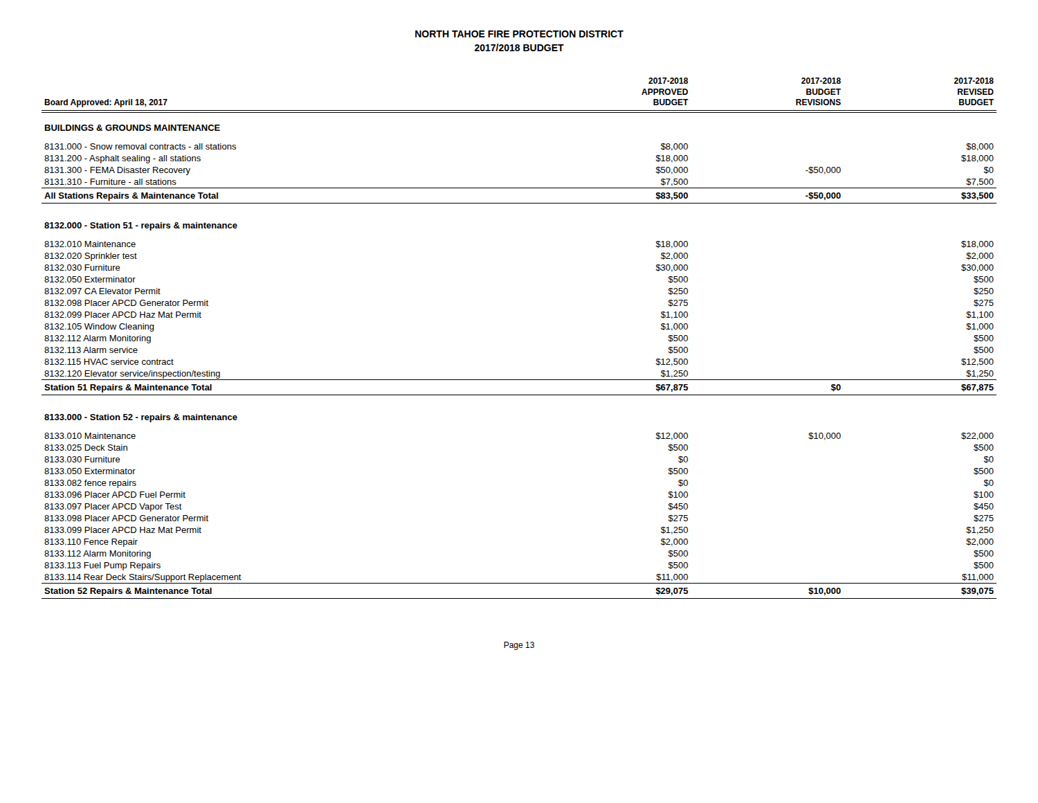NORTH TAHOE FIRE PROTECTION DISTRICT
2017/2018 BUDGET
| Board Approved: April 18, 2017 | 2017-2018 APPROVED BUDGET | 2017-2018 BUDGET REVISIONS | 2017-2018 REVISED BUDGET |
| --- | --- | --- | --- |
| BUILDINGS & GROUNDS MAINTENANCE | | | |
| 8131.000 - Snow removal contracts - all stations | $8,000 | | $8,000 |
| 8131.200 - Asphalt sealing - all stations | $18,000 | | $18,000 |
| 8131.300 - FEMA Disaster Recovery | $50,000 | -$50,000 | $0 |
| 8131.310 - Furniture - all stations | $7,500 | | $7,500 |
| All Stations Repairs & Maintenance Total | $83,500 | -$50,000 | $33,500 |
| 8132.000 - Station 51 - repairs & maintenance | | | |
| 8132.010 Maintenance | $18,000 | | $18,000 |
| 8132.020 Sprinkler test | $2,000 | | $2,000 |
| 8132.030 Furniture | $30,000 | | $30,000 |
| 8132.050 Exterminator | $500 | | $500 |
| 8132.097 CA Elevator Permit | $250 | | $250 |
| 8132.098 Placer APCD Generator Permit | $275 | | $275 |
| 8132.099 Placer APCD Haz Mat Permit | $1,100 | | $1,100 |
| 8132.105 Window Cleaning | $1,000 | | $1,000 |
| 8132.112 Alarm Monitoring | $500 | | $500 |
| 8132.113 Alarm service | $500 | | $500 |
| 8132.115 HVAC service contract | $12,500 | | $12,500 |
| 8132.120 Elevator service/inspection/testing | $1,250 | | $1,250 |
| Station 51 Repairs & Maintenance Total | $67,875 | $0 | $67,875 |
| 8133.000 - Station 52 - repairs & maintenance | | | |
| 8133.010 Maintenance | $12,000 | $10,000 | $22,000 |
| 8133.025 Deck Stain | $500 | | $500 |
| 8133.030 Furniture | $0 | | $0 |
| 8133.050 Exterminator | $500 | | $500 |
| 8133.082 fence repairs | $0 | | $0 |
| 8133.096 Placer APCD Fuel Permit | $100 | | $100 |
| 8133.097 Placer APCD Vapor Test | $450 | | $450 |
| 8133.098 Placer APCD Generator Permit | $275 | | $275 |
| 8133.099 Placer APCD Haz Mat Permit | $1,250 | | $1,250 |
| 8133.110 Fence Repair | $2,000 | | $2,000 |
| 8133.112 Alarm Monitoring | $500 | | $500 |
| 8133.113 Fuel Pump Repairs | $500 | | $500 |
| 8133.114 Rear Deck Stairs/Support Replacement | $11,000 | | $11,000 |
| Station 52 Repairs & Maintenance Total | $29,075 | $10,000 | $39,075 |
Page 13